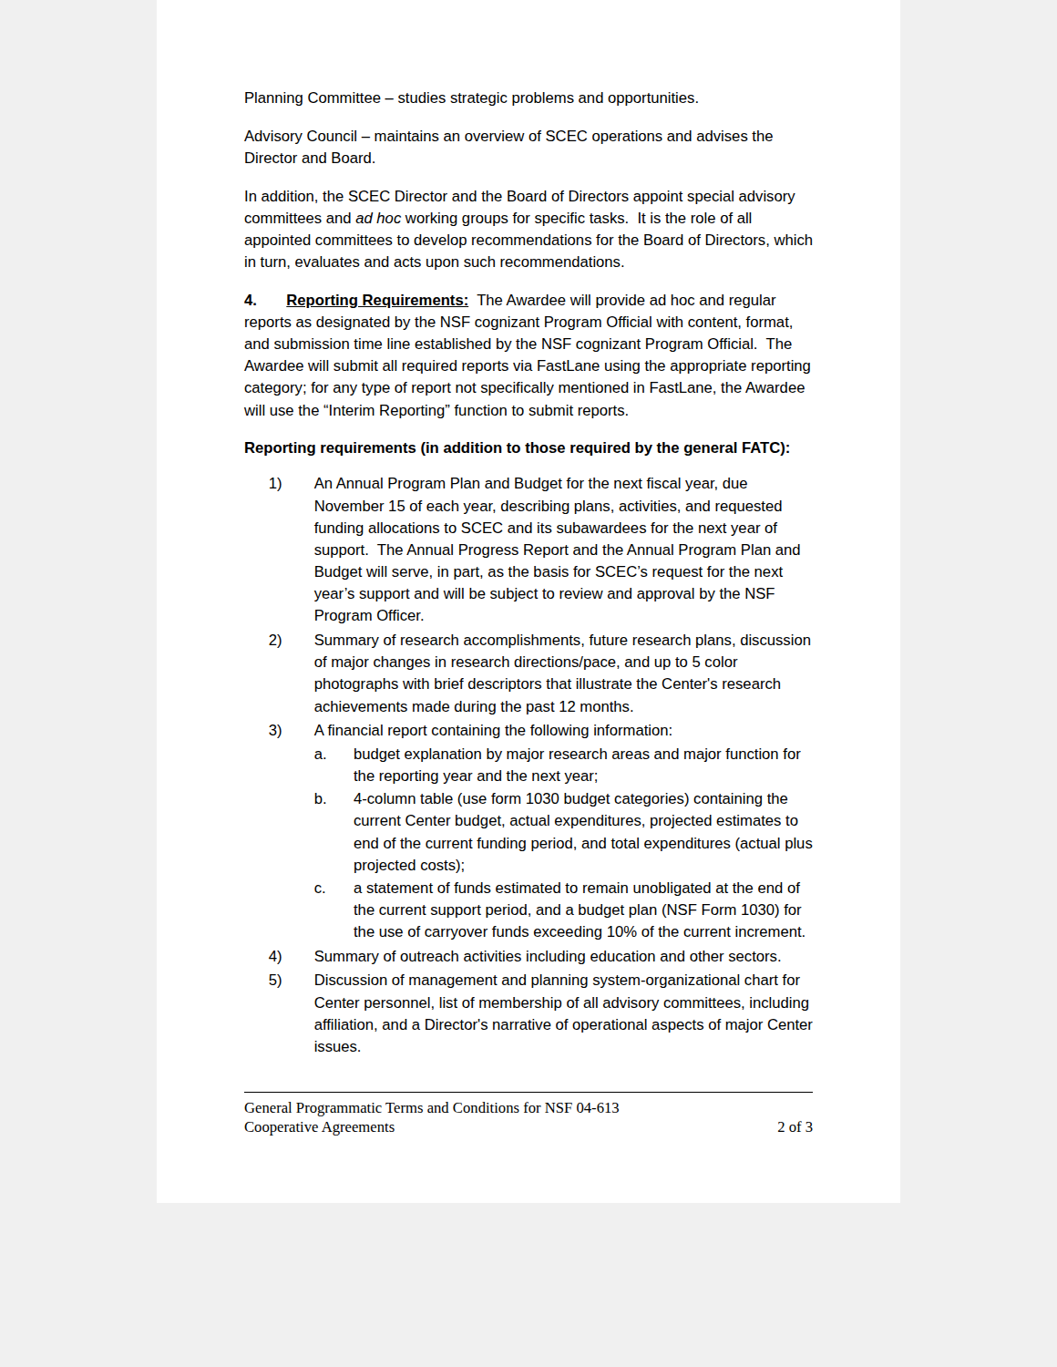Planning Committee – studies strategic problems and opportunities.
Advisory Council – maintains an overview of SCEC operations and advises the Director and Board.
In addition, the SCEC Director and the Board of Directors appoint special advisory committees and ad hoc working groups for specific tasks. It is the role of all appointed committees to develop recommendations for the Board of Directors, which in turn, evaluates and acts upon such recommendations.
4. Reporting Requirements: The Awardee will provide ad hoc and regular reports as designated by the NSF cognizant Program Official with content, format, and submission time line established by the NSF cognizant Program Official. The Awardee will submit all required reports via FastLane using the appropriate reporting category; for any type of report not specifically mentioned in FastLane, the Awardee will use the “Interim Reporting” function to submit reports.
Reporting requirements (in addition to those required by the general FATC):
1) An Annual Program Plan and Budget for the next fiscal year, due November 15 of each year, describing plans, activities, and requested funding allocations to SCEC and its subawardees for the next year of support. The Annual Progress Report and the Annual Program Plan and Budget will serve, in part, as the basis for SCEC’s request for the next year’s support and will be subject to review and approval by the NSF Program Officer.
2) Summary of research accomplishments, future research plans, discussion of major changes in research directions/pace, and up to 5 color photographs with brief descriptors that illustrate the Center's research achievements made during the past 12 months.
3) A financial report containing the following information:
a. budget explanation by major research areas and major function for the reporting year and the next year;
b. 4-column table (use form 1030 budget categories) containing the current Center budget, actual expenditures, projected estimates to end of the current funding period, and total expenditures (actual plus projected costs);
c. a statement of funds estimated to remain unobligated at the end of the current support period, and a budget plan (NSF Form 1030) for the use of carryover funds exceeding 10% of the current increment.
4) Summary of outreach activities including education and other sectors.
5) Discussion of management and planning system-organizational chart for Center personnel, list of membership of all advisory committees, including affiliation, and a Director's narrative of operational aspects of major Center issues.
General Programmatic Terms and Conditions for NSF 04-613
Cooperative Agreements
2 of 3